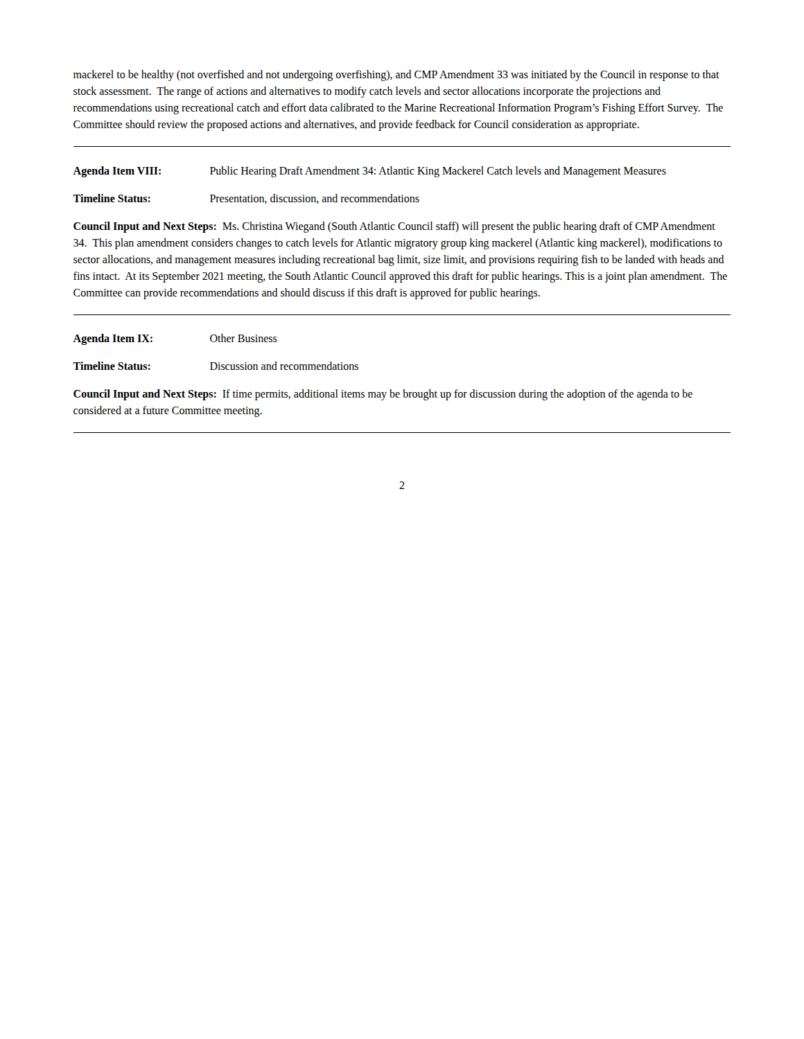mackerel to be healthy (not overfished and not undergoing overfishing), and CMP Amendment 33 was initiated by the Council in response to that stock assessment. The range of actions and alternatives to modify catch levels and sector allocations incorporate the projections and recommendations using recreational catch and effort data calibrated to the Marine Recreational Information Program’s Fishing Effort Survey. The Committee should review the proposed actions and alternatives, and provide feedback for Council consideration as appropriate.
Agenda Item VIII:
Public Hearing Draft Amendment 34: Atlantic King Mackerel Catch levels and Management Measures
Timeline Status:
Presentation, discussion, and recommendations
Council Input and Next Steps: Ms. Christina Wiegand (South Atlantic Council staff) will present the public hearing draft of CMP Amendment 34. This plan amendment considers changes to catch levels for Atlantic migratory group king mackerel (Atlantic king mackerel), modifications to sector allocations, and management measures including recreational bag limit, size limit, and provisions requiring fish to be landed with heads and fins intact. At its September 2021 meeting, the South Atlantic Council approved this draft for public hearings. This is a joint plan amendment. The Committee can provide recommendations and should discuss if this draft is approved for public hearings.
Agenda Item IX:
Other Business
Timeline Status:
Discussion and recommendations
Council Input and Next Steps: If time permits, additional items may be brought up for discussion during the adoption of the agenda to be considered at a future Committee meeting.
2